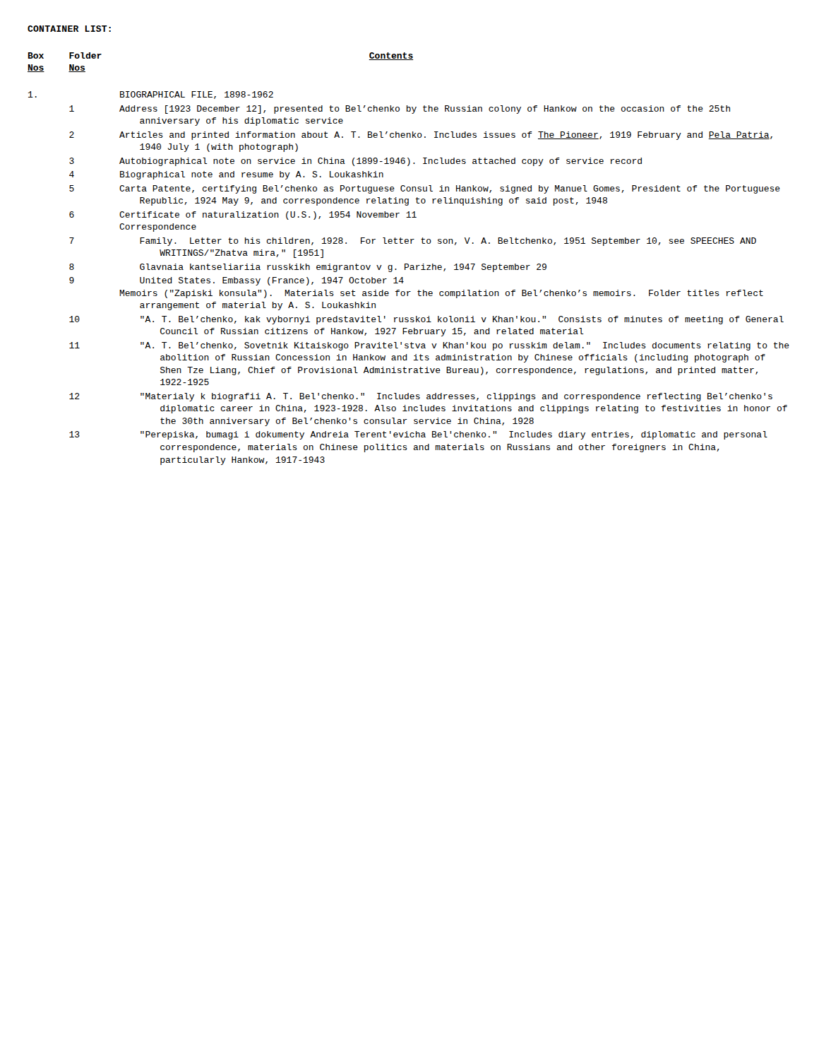CONTAINER LIST:
| Box Nos | Folder Nos | Contents |
| --- | --- | --- |
| 1. | | BIOGRAPHICAL FILE, 1898-1962 |
| | 1 | Address [1923 December 12], presented to Bel’chenko by the Russian colony of Hankow on the occasion of the 25th anniversary of his diplomatic service |
| | 2 | Articles and printed information about A. T. Bel’chenko. Includes issues of The Pioneer , 1919 February and Pela Patria , 1940 July 1 (with photograph) |
| | 3 | Autobiographical note on service in China (1899-1946). Includes attached copy of service record |
| | 4 | Biographical note and resume by A. S. Loukashkin |
| | 5 | Carta Patente, certifying Bel’chenko as Portuguese Consul in Hankow, signed by Manuel Gomes, President of the Portuguese Republic, 1924 May 9, and correspondence relating to relinquishing of said post, 1948 |
| | 6 | Certificate of naturalization (U.S.), 1954 November 11 Correspondence |
| | 7 | Family. Letter to his children, 1928. For letter to son, V. A. Beltchenko, 1951 September 10, see SPEECHES AND WRITINGS/"Zhatva mira," [1951] |
| | 8 | Glavnaia kantseliariia russkikh emigrantov v g. Parizhe, 1947 September 29 |
| | 9 | United States. Embassy (France), 1947 October 14 Memoirs ("Zapiski konsula"). Materials set aside for the compilation of Bel’chenko’s memoirs. Folder titles reflect arrangement of material by A. S. Loukashkin |
| | 10 | "A. T. Bel’chenko, kak vybornyi predstavitel' russkoi kolonii v Khan'kou." Consists of minutes of meeting of General Council of Russian citizens of Hankow, 1927 February 15, and related material |
| | 11 | "A. T. Bel’chenko, Sovetnik Kitaiskogo Pravitel'stva v Khan'kou po russkim delam." Includes documents relating to the abolition of Russian Concession in Hankow and its administration by Chinese officials (including photograph of Shen Tze Liang, Chief of Provisional Administrative Bureau), correspondence, regulations, and printed matter, 1922-1925 |
| | 12 | "Materialy k biografii A. T. Bel'chenko." Includes addresses, clippings and correspondence reflecting Bel’chenko's diplomatic career in China, 1923-1928. Also includes invitations and clippings relating to festivities in honor of the 30th anniversary of Bel’chenko's consular service in China, 1928 |
| | 13 | "Perepiska, bumagi i dokumenty Andreia Terent'evicha Bel'chenko." Includes diary entries, diplomatic and personal correspondence, materials on Chinese politics and materials on Russians and other foreigners in China, particularly Hankow, 1917-1943 |